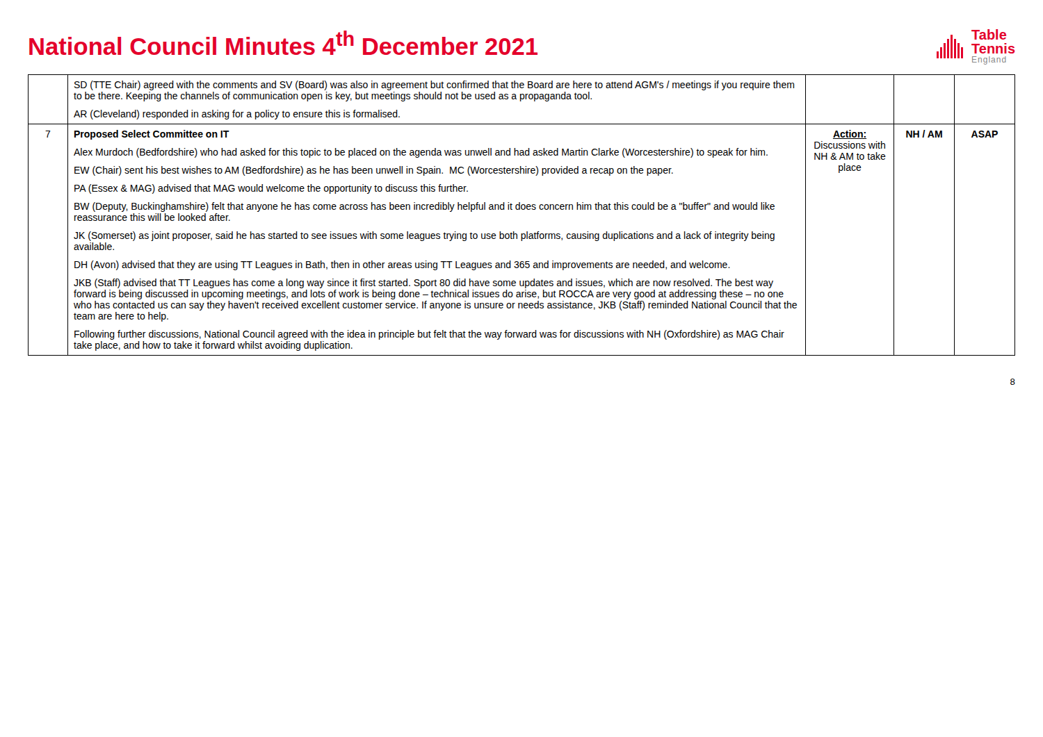National Council Minutes 4th December 2021
Table Tennis England
| | SD (TTE Chair) agreed with the comments and SV (Board) was also in agreement but confirmed that the Board are here to attend AGM's / meetings if you require them to be there. Keeping the channels of communication open is key, but meetings should not be used as a propaganda tool. AR (Cleveland) responded in asking for a policy to ensure this is formalised. | | | |
| 7 | Proposed Select Committee on IT Alex Murdoch (Bedfordshire) who had asked for this topic to be placed on the agenda was unwell and had asked Martin Clarke (Worcestershire) to speak for him. EW (Chair) sent his best wishes to AM (Bedfordshire) as he has been unwell in Spain. MC (Worcestershire) provided a recap on the paper. PA (Essex & MAG) advised that MAG would welcome the opportunity to discuss this further. BW (Deputy, Buckinghamshire) felt that anyone he has come across has been incredibly helpful and it does concern him that this could be a "buffer" and would like reassurance this will be looked after. JK (Somerset) as joint proposer, said he has started to see issues with some leagues trying to use both platforms, causing duplications and a lack of integrity being available. DH (Avon) advised that they are using TT Leagues in Bath, then in other areas using TT Leagues and 365 and improvements are needed, and welcome. JKB (Staff) advised that TT Leagues has come a long way since it first started. Sport 80 did have some updates and issues, which are now resolved. The best way forward is being discussed in upcoming meetings, and lots of work is being done – technical issues do arise, but ROCCA are very good at addressing these – no one who has contacted us can say they haven't received excellent customer service. If anyone is unsure or needs assistance, JKB (Staff) reminded National Council that the team are here to help. Following further discussions, National Council agreed with the idea in principle but felt that the way forward was for discussions with NH (Oxfordshire) as MAG Chair take place, and how to take it forward whilst avoiding duplication. | Action: Discussions with NH & AM to take place | NH / AM | ASAP |
8